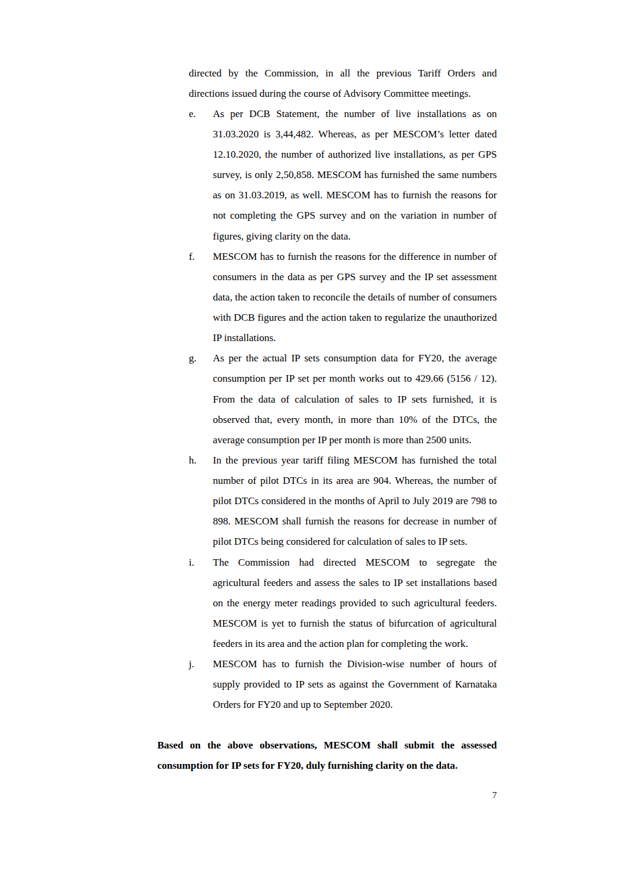directed by the Commission, in all the previous Tariff Orders and directions issued during the course of Advisory Committee meetings.
e. As per DCB Statement, the number of live installations as on 31.03.2020 is 3,44,482. Whereas, as per MESCOM’s letter dated 12.10.2020, the number of authorized live installations, as per GPS survey, is only 2,50,858. MESCOM has furnished the same numbers as on 31.03.2019, as well. MESCOM has to furnish the reasons for not completing the GPS survey and on the variation in number of figures, giving clarity on the data.
f. MESCOM has to furnish the reasons for the difference in number of consumers in the data as per GPS survey and the IP set assessment data, the action taken to reconcile the details of number of consumers with DCB figures and the action taken to regularize the unauthorized IP installations.
g. As per the actual IP sets consumption data for FY20, the average consumption per IP set per month works out to 429.66 (5156 / 12). From the data of calculation of sales to IP sets furnished, it is observed that, every month, in more than 10% of the DTCs, the average consumption per IP per month is more than 2500 units.
h. In the previous year tariff filing MESCOM has furnished the total number of pilot DTCs in its area are 904. Whereas, the number of pilot DTCs considered in the months of April to July 2019 are 798 to 898. MESCOM shall furnish the reasons for decrease in number of pilot DTCs being considered for calculation of sales to IP sets.
i. The Commission had directed MESCOM to segregate the agricultural feeders and assess the sales to IP set installations based on the energy meter readings provided to such agricultural feeders. MESCOM is yet to furnish the status of bifurcation of agricultural feeders in its area and the action plan for completing the work.
j. MESCOM has to furnish the Division-wise number of hours of supply provided to IP sets as against the Government of Karnataka Orders for FY20 and up to September 2020.
Based on the above observations, MESCOM shall submit the assessed consumption for IP sets for FY20, duly furnishing clarity on the data.
7